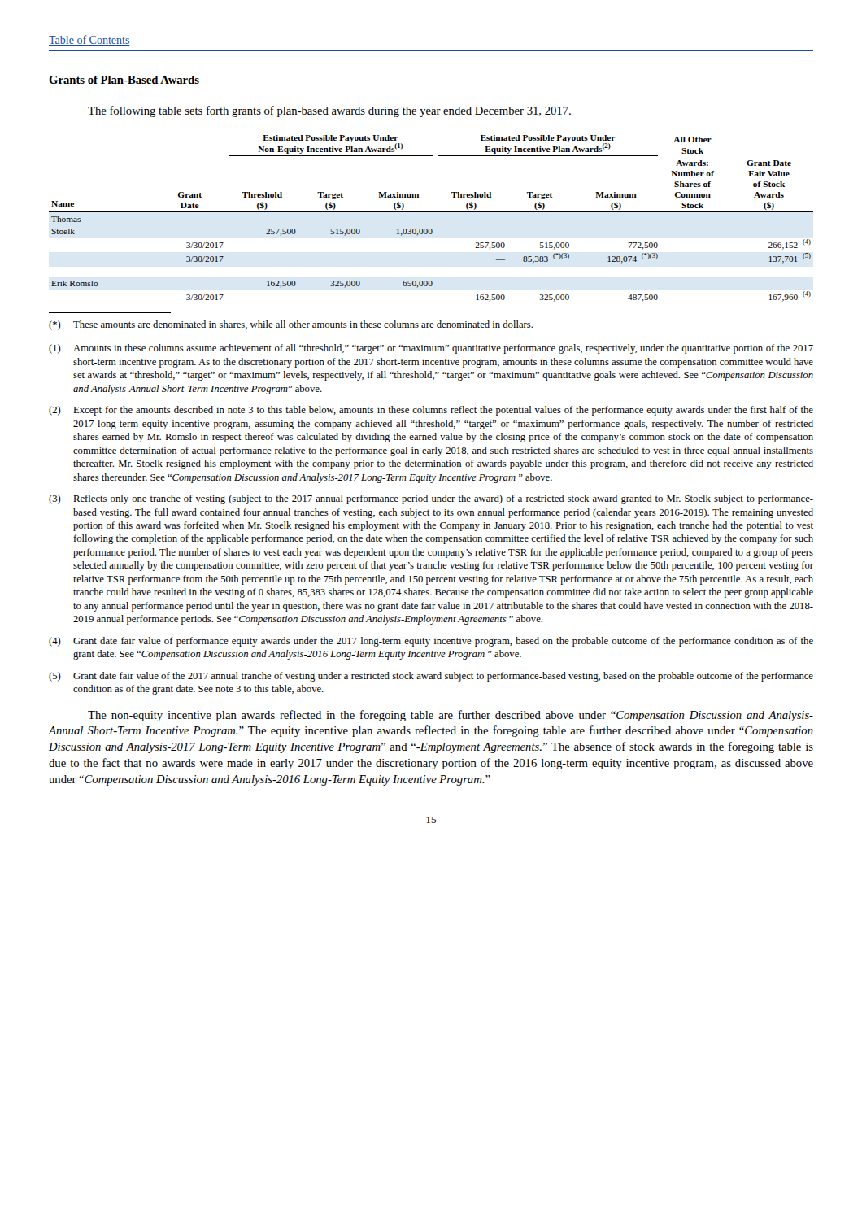Table of Contents
Grants of Plan-Based Awards
The following table sets forth grants of plan-based awards during the year ended December 31, 2017.
| | | Estimated Possible Payouts Under Non-Equity Incentive Plan Awards (1) | Estimated Possible Payouts Under Equity Incentive Plan Awards (2) | All Other Stock | |
| Name | Grant Date | Threshold ($) | Target ($) | Maximum ($) | Threshold ($) | Target ($) | Maximum ($) | Awards: Number of Shares of Common Stock | Grant Date Fair Value of Stock Awards ($) |
| Thomas Stoelk | | 257,500 | 515,000 | 1,030,000 | | | | | |
| | 3/30/2017 | | | | 257,500 | 515,000 | 772,500 | | 266,152 (4) |
| | 3/30/2017 | | | | — | 85,383 (*)(3) | 128,074 (*)(3) | | 137,701 (5) |
| Erik Romslo | | 162,500 | 325,000 | 650,000 | | | | | |
| | 3/30/2017 | | | | 162,500 | 325,000 | 487,500 | | 167,960 (4) |
(*) These amounts are denominated in shares, while all other amounts in these columns are denominated in dollars.
(1) Amounts in these columns assume achievement of all “threshold,” “target” or “maximum” quantitative performance goals, respectively, under the quantitative portion of the 2017 short-term incentive program. As to the discretionary portion of the 2017 short-term incentive program, amounts in these columns assume the compensation committee would have set awards at “threshold,” “target” or “maximum” levels, respectively, if all “threshold,” “target” or “maximum” quantitative goals were achieved. See “Compensation Discussion and Analysis-Annual Short-Term Incentive Program” above.
(2) Except for the amounts described in note 3 to this table below, amounts in these columns reflect the potential values of the performance equity awards under the first half of the 2017 long-term equity incentive program, assuming the company achieved all “threshold,” “target” or “maximum” performance goals, respectively. The number of restricted shares earned by Mr. Romslo in respect thereof was calculated by dividing the earned value by the closing price of the company’s common stock on the date of compensation committee determination of actual performance relative to the performance goal in early 2018, and such restricted shares are scheduled to vest in three equal annual installments thereafter. Mr. Stoelk resigned his employment with the company prior to the determination of awards payable under this program, and therefore did not receive any restricted shares thereunder. See “Compensation Discussion and Analysis-2017 Long-Term Equity Incentive Program ” above.
(3) Reflects only one tranche of vesting (subject to the 2017 annual performance period under the award) of a restricted stock award granted to Mr. Stoelk subject to performance-based vesting. The full award contained four annual tranches of vesting, each subject to its own annual performance period (calendar years 2016-2019). The remaining unvested portion of this award was forfeited when Mr. Stoelk resigned his employment with the Company in January 2018. Prior to his resignation, each tranche had the potential to vest following the completion of the applicable performance period, on the date when the compensation committee certified the level of relative TSR achieved by the company for such performance period. The number of shares to vest each year was dependent upon the company’s relative TSR for the applicable performance period, compared to a group of peers selected annually by the compensation committee, with zero percent of that year’s tranche vesting for relative TSR performance below the 50th percentile, 100 percent vesting for relative TSR performance from the 50th percentile up to the 75th percentile, and 150 percent vesting for relative TSR performance at or above the 75th percentile. As a result, each tranche could have resulted in the vesting of 0 shares, 85,383 shares or 128,074 shares. Because the compensation committee did not take action to select the peer group applicable to any annual performance period until the year in question, there was no grant date fair value in 2017 attributable to the shares that could have vested in connection with the 2018-2019 annual performance periods. See “Compensation Discussion and Analysis-Employment Agreements ” above.
(4) Grant date fair value of performance equity awards under the 2017 long-term equity incentive program, based on the probable outcome of the performance condition as of the grant date. See “Compensation Discussion and Analysis-2016 Long-Term Equity Incentive Program ” above.
(5) Grant date fair value of the 2017 annual tranche of vesting under a restricted stock award subject to performance-based vesting, based on the probable outcome of the performance condition as of the grant date. See note 3 to this table, above.
The non-equity incentive plan awards reflected in the foregoing table are further described above under “Compensation Discussion and Analysis-Annual Short-Term Incentive Program.” The equity incentive plan awards reflected in the foregoing table are further described above under “Compensation Discussion and Analysis-2017 Long-Term Equity Incentive Program” and “-Employment Agreements.” The absence of stock awards in the foregoing table is due to the fact that no awards were made in early 2017 under the discretionary portion of the 2016 long-term equity incentive program, as discussed above under “Compensation Discussion and Analysis-2016 Long-Term Equity Incentive Program.”
15